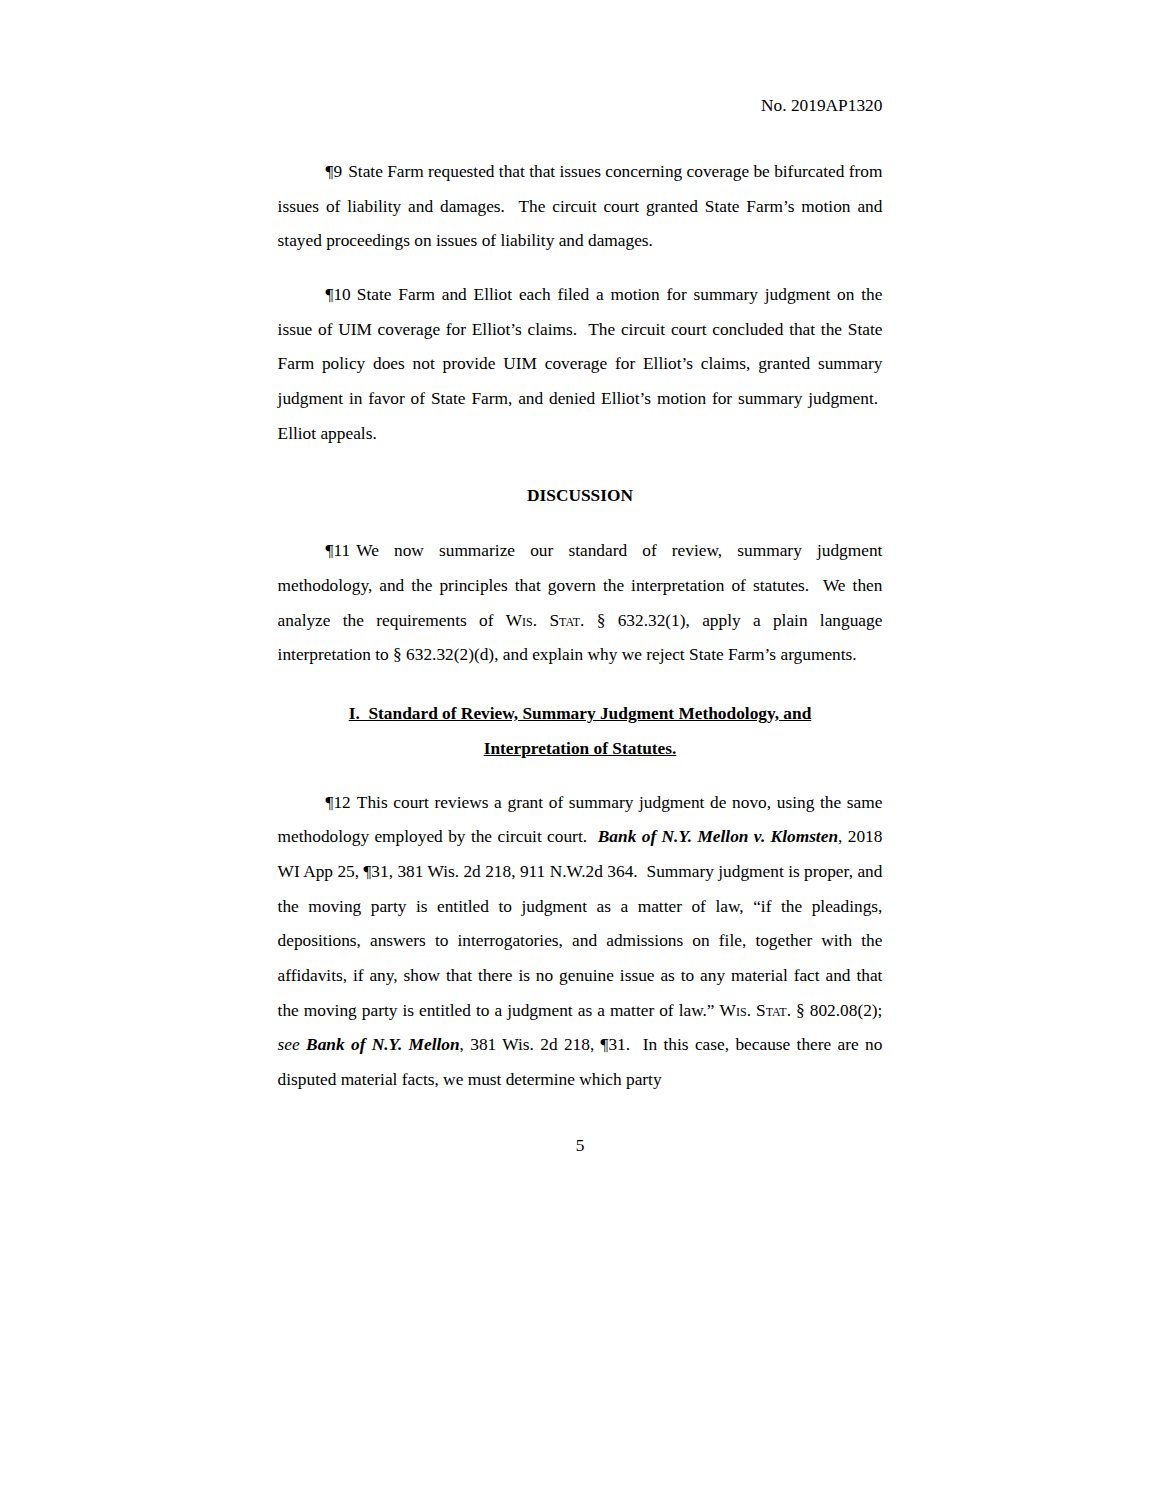No. 2019AP1320
¶9 State Farm requested that that issues concerning coverage be bifurcated from issues of liability and damages. The circuit court granted State Farm’s motion and stayed proceedings on issues of liability and damages.
¶10 State Farm and Elliot each filed a motion for summary judgment on the issue of UIM coverage for Elliot’s claims. The circuit court concluded that the State Farm policy does not provide UIM coverage for Elliot’s claims, granted summary judgment in favor of State Farm, and denied Elliot’s motion for summary judgment. Elliot appeals.
DISCUSSION
¶11 We now summarize our standard of review, summary judgment methodology, and the principles that govern the interpretation of statutes. We then analyze the requirements of Wis. Stat. § 632.32(1), apply a plain language interpretation to § 632.32(2)(d), and explain why we reject State Farm’s arguments.
I. Standard of Review, Summary Judgment Methodology, and
Interpretation of Statutes.
¶12 This court reviews a grant of summary judgment de novo, using the same methodology employed by the circuit court. Bank of N.Y. Mellon v. Klomsten, 2018 WI App 25, ¶31, 381 Wis. 2d 218, 911 N.W.2d 364. Summary judgment is proper, and the moving party is entitled to judgment as a matter of law, “if the pleadings, depositions, answers to interrogatories, and admissions on file, together with the affidavits, if any, show that there is no genuine issue as to any material fact and that the moving party is entitled to a judgment as a matter of law.” Wis. Stat. § 802.08(2); see Bank of N.Y. Mellon, 381 Wis. 2d 218, ¶31. In this case, because there are no disputed material facts, we must determine which party
5